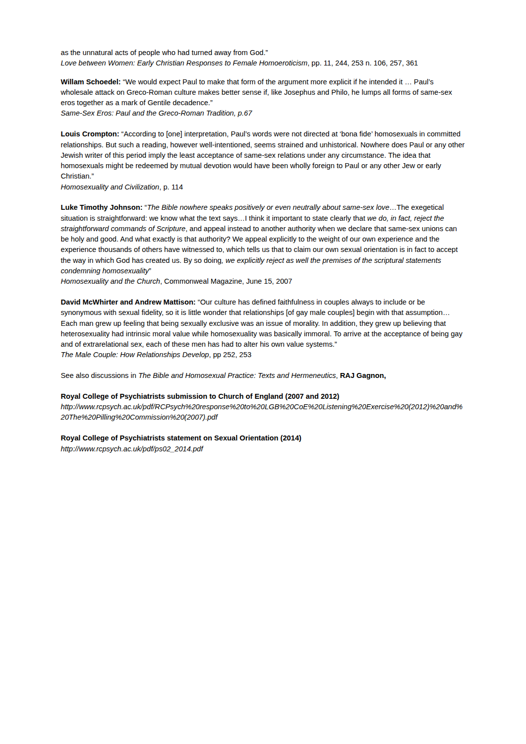as the unnatural acts of people who had turned away from God.”
Love between Women: Early Christian Responses to Female Homoeroticism, pp. 11, 244, 253 n. 106, 257, 361
Willam Schoedel: “We would expect Paul to make that form of the argument more explicit if he intended it … Paul’s wholesale attack on Greco-Roman culture makes better sense if, like Josephus and Philo, he lumps all forms of same-sex eros together as a mark of Gentile decadence.”
Same-Sex Eros: Paul and the Greco-Roman Tradition, p.67
Louis Crompton: “According to [one] interpretation, Paul’s words were not directed at ‘bona fide’ homosexuals in committed relationships. But such a reading, however well-intentioned, seems strained and unhistorical. Nowhere does Paul or any other Jewish writer of this period imply the least acceptance of same-sex relations under any circumstance. The idea that homosexuals might be redeemed by mutual devotion would have been wholly foreign to Paul or any other Jew or early Christian.”
Homosexuality and Civilization, p. 114
Luke Timothy Johnson: “The Bible nowhere speaks positively or even neutrally about same-sex love…The exegetical situation is straightforward: we know what the text says…I think it important to state clearly that we do, in fact, reject the straightforward commands of Scripture, and appeal instead to another authority when we declare that same-sex unions can be holy and good. And what exactly is that authority? We appeal explicitly to the weight of our own experience and the experience thousands of others have witnessed to, which tells us that to claim our own sexual orientation is in fact to accept the way in which God has created us. By so doing, we explicitly reject as well the premises of the scriptural statements condemning homosexuality”
Homosexuality and the Church, Commonweal Magazine, June 15, 2007
David McWhirter and Andrew Mattison: “Our culture has defined faithfulness in couples always to include or be synonymous with sexual fidelity, so it is little wonder that relationships [of gay male couples] begin with that assumption… Each man grew up feeling that being sexually exclusive was an issue of morality. In addition, they grew up believing that heterosexuality had intrinsic moral value while homosexuality was basically immoral. To arrive at the acceptance of being gay and of extrarelational sex, each of these men has had to alter his own value systems.”
The Male Couple: How Relationships Develop, pp 252, 253
See also discussions in The Bible and Homosexual Practice: Texts and Hermeneutics, RAJ Gagnon,
Royal College of Psychiatrists submission to Church of England (2007 and 2012)
http://www.rcpsych.ac.uk/pdf/RCPsych%20response%20to%20LGB%20CoE%20Listening%20Exercise%20(2012)%20and%20The%20Pilling%20Commission%20(2007).pdf
Royal College of Psychiatrists statement on Sexual Orientation (2014)
http://www.rcpsych.ac.uk/pdf/ps02_2014.pdf